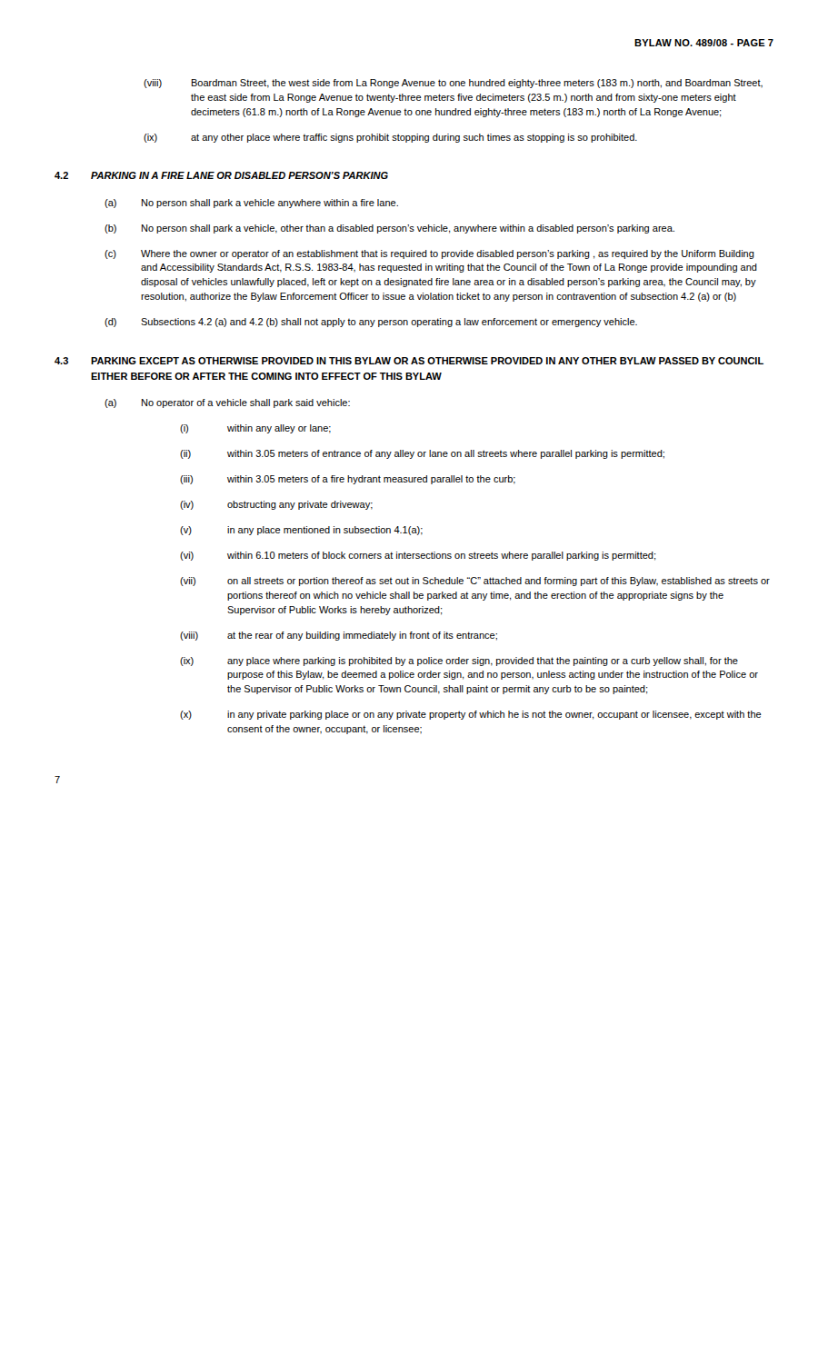BYLAW NO. 489/08 - PAGE 7
(viii) Boardman Street, the west side from La Ronge Avenue to one hundred eighty-three meters (183 m.) north, and Boardman Street, the east side from La Ronge Avenue to twenty-three meters five decimeters (23.5 m.) north and from sixty-one meters eight decimeters (61.8 m.) north of La Ronge Avenue to one hundred eighty-three meters (183 m.) north of La Ronge Avenue;
(ix) at any other place where traffic signs prohibit stopping during such times as stopping is so prohibited.
4.2 PARKING IN A FIRE LANE OR DISABLED PERSON’S PARKING
(a) No person shall park a vehicle anywhere within a fire lane.
(b) No person shall park a vehicle, other than a disabled person’s vehicle, anywhere within a disabled person’s parking area.
(c) Where the owner or operator of an establishment that is required to provide disabled person’s parking , as required by the Uniform Building and Accessibility Standards Act, R.S.S. 1983-84, has requested in writing that the Council of the Town of La Ronge provide impounding and disposal of vehicles unlawfully placed, left or kept on a designated fire lane area or in a disabled person’s parking area, the Council may, by resolution, authorize the Bylaw Enforcement Officer to issue a violation ticket to any person in contravention of subsection 4.2 (a) or (b)
(d) Subsections 4.2 (a) and 4.2 (b) shall not apply to any person operating a law enforcement or emergency vehicle.
4.3 PARKING EXCEPT AS OTHERWISE PROVIDED IN THIS BYLAW OR AS OTHERWISE PROVIDED IN ANY OTHER BYLAW PASSED BY COUNCIL EITHER BEFORE OR AFTER THE COMING INTO EFFECT OF THIS BYLAW
(a) No operator of a vehicle shall park said vehicle:
(i) within any alley or lane;
(ii) within 3.05 meters of entrance of any alley or lane on all streets where parallel parking is permitted;
(iii) within 3.05 meters of a fire hydrant measured parallel to the curb;
(iv) obstructing any private driveway;
(v) in any place mentioned in subsection 4.1(a);
(vi) within 6.10 meters of block corners at intersections on streets where parallel parking is permitted;
(vii) on all streets or portion thereof as set out in Schedule “C” attached and forming part of this Bylaw, established as streets or portions thereof on which no vehicle shall be parked at any time, and the erection of the appropriate signs by the Supervisor of Public Works is hereby authorized;
(viii) at the rear of any building immediately in front of its entrance;
(ix) any place where parking is prohibited by a police order sign, provided that the painting or a curb yellow shall, for the purpose of this Bylaw, be deemed a police order sign, and no person, unless acting under the instruction of the Police or the Supervisor of Public Works or Town Council, shall paint or permit any curb to be so painted;
(x) in any private parking place or on any private property of which he is not the owner, occupant or licensee, except with the consent of the owner, occupant, or licensee;
7